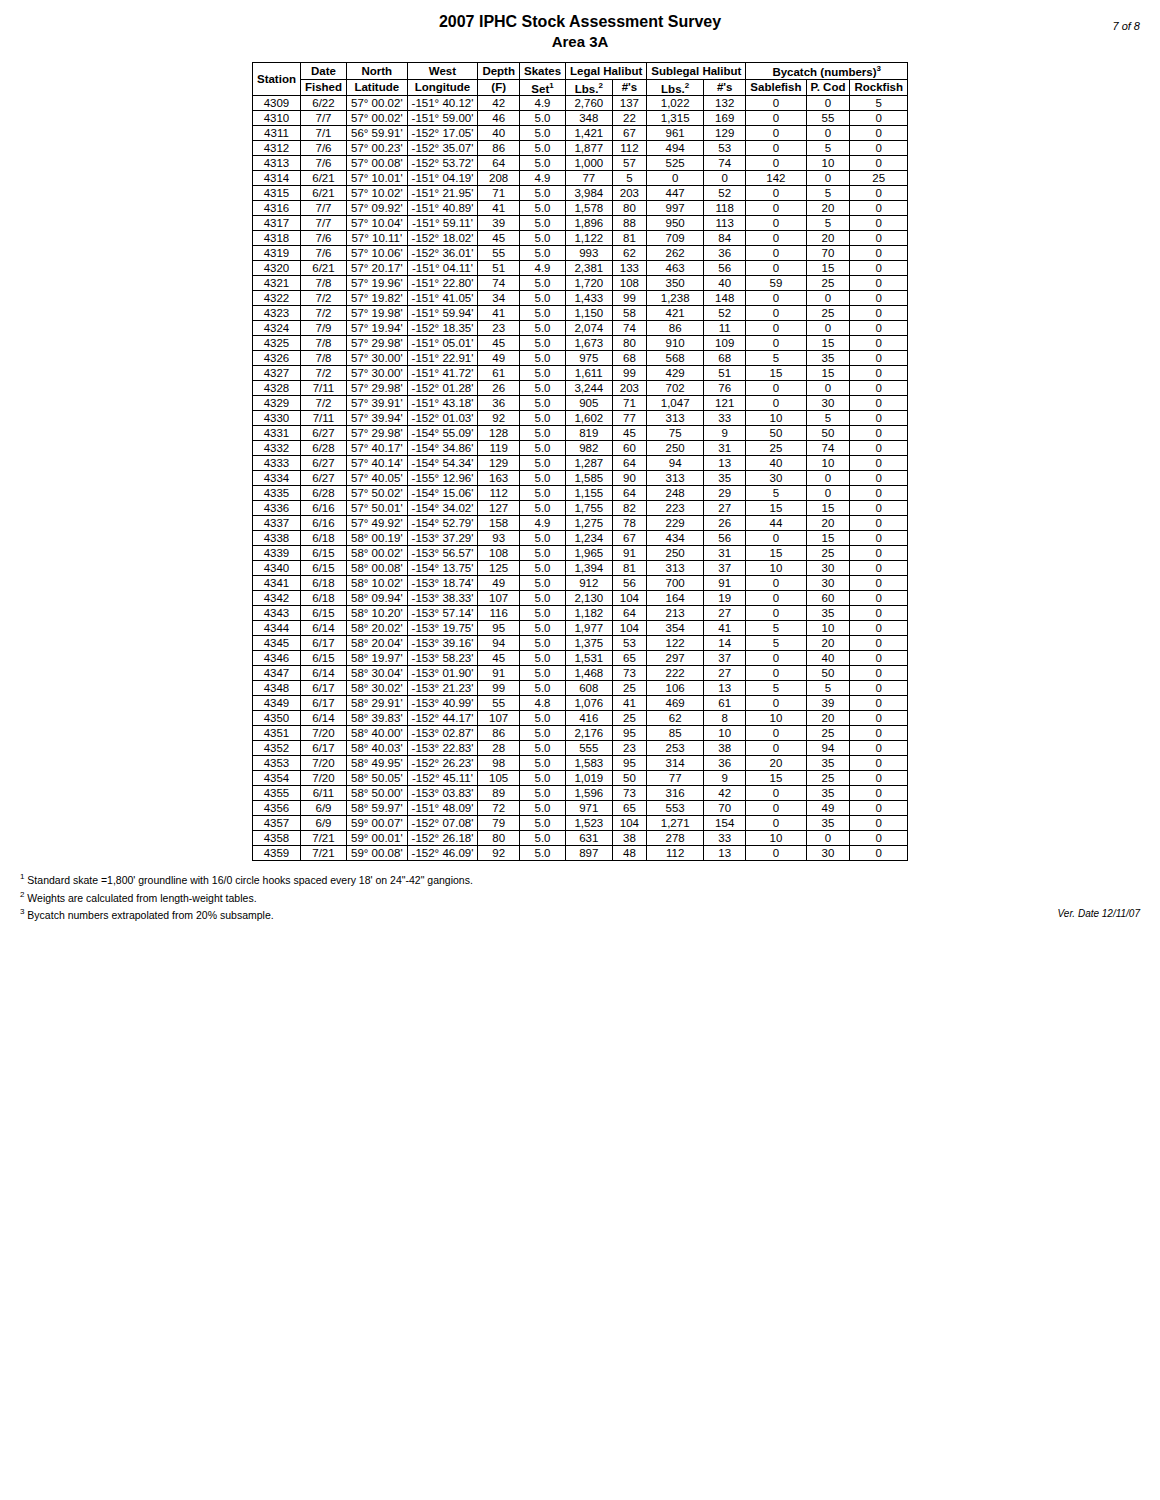7 of 8
2007 IPHC Stock Assessment Survey
Area 3A
| Station | Date | North | West | Depth | Skates | Legal Halibut | Sublegal Halibut | Bycatch (numbers) 3 |
| --- | --- | --- | --- | --- | --- | --- | --- | --- |
| Fished | Latitude | Longitude | (F) | Set 1 | Lbs. 2 | #'s | Lbs. 2 | #'s | Sablefish | P. Cod | Rockfish |
| 4309 | 6/22 | 57° 00.02' | -151° 40.12' | 42 | 4.9 | 2,760 | 137 | 1,022 | 132 | 0 | 0 | 5 |
| 4310 | 7/7 | 57° 00.02' | -151° 59.00' | 46 | 5.0 | 348 | 22 | 1,315 | 169 | 0 | 55 | 0 |
| 4311 | 7/1 | 56° 59.91' | -152° 17.05' | 40 | 5.0 | 1,421 | 67 | 961 | 129 | 0 | 0 | 0 |
| 4312 | 7/6 | 57° 00.23' | -152° 35.07' | 86 | 5.0 | 1,877 | 112 | 494 | 53 | 0 | 5 | 0 |
| 4313 | 7/6 | 57° 00.08' | -152° 53.72' | 64 | 5.0 | 1,000 | 57 | 525 | 74 | 0 | 10 | 0 |
| 4314 | 6/21 | 57° 10.01' | -151° 04.19' | 208 | 4.9 | 77 | 5 | 0 | 0 | 142 | 0 | 25 |
| 4315 | 6/21 | 57° 10.02' | -151° 21.95' | 71 | 5.0 | 3,984 | 203 | 447 | 52 | 0 | 5 | 0 |
| 4316 | 7/7 | 57° 09.92' | -151° 40.89' | 41 | 5.0 | 1,578 | 80 | 997 | 118 | 0 | 20 | 0 |
| 4317 | 7/7 | 57° 10.04' | -151° 59.11' | 39 | 5.0 | 1,896 | 88 | 950 | 113 | 0 | 5 | 0 |
| 4318 | 7/6 | 57° 10.11' | -152° 18.02' | 45 | 5.0 | 1,122 | 81 | 709 | 84 | 0 | 20 | 0 |
| 4319 | 7/6 | 57° 10.06' | -152° 36.01' | 55 | 5.0 | 993 | 62 | 262 | 36 | 0 | 70 | 0 |
| 4320 | 6/21 | 57° 20.17' | -151° 04.11' | 51 | 4.9 | 2,381 | 133 | 463 | 56 | 0 | 15 | 0 |
| 4321 | 7/8 | 57° 19.96' | -151° 22.80' | 74 | 5.0 | 1,720 | 108 | 350 | 40 | 59 | 25 | 0 |
| 4322 | 7/2 | 57° 19.82' | -151° 41.05' | 34 | 5.0 | 1,433 | 99 | 1,238 | 148 | 0 | 0 | 0 |
| 4323 | 7/2 | 57° 19.98' | -151° 59.94' | 41 | 5.0 | 1,150 | 58 | 421 | 52 | 0 | 25 | 0 |
| 4324 | 7/9 | 57° 19.94' | -152° 18.35' | 23 | 5.0 | 2,074 | 74 | 86 | 11 | 0 | 0 | 0 |
| 4325 | 7/8 | 57° 29.98' | -151° 05.01' | 45 | 5.0 | 1,673 | 80 | 910 | 109 | 0 | 15 | 0 |
| 4326 | 7/8 | 57° 30.00' | -151° 22.91' | 49 | 5.0 | 975 | 68 | 568 | 68 | 5 | 35 | 0 |
| 4327 | 7/2 | 57° 30.00' | -151° 41.72' | 61 | 5.0 | 1,611 | 99 | 429 | 51 | 15 | 15 | 0 |
| 4328 | 7/11 | 57° 29.98' | -152° 01.28' | 26 | 5.0 | 3,244 | 203 | 702 | 76 | 0 | 0 | 0 |
| 4329 | 7/2 | 57° 39.91' | -151° 43.18' | 36 | 5.0 | 905 | 71 | 1,047 | 121 | 0 | 30 | 0 |
| 4330 | 7/11 | 57° 39.94' | -152° 01.03' | 92 | 5.0 | 1,602 | 77 | 313 | 33 | 10 | 5 | 0 |
| 4331 | 6/27 | 57° 29.98' | -154° 55.09' | 128 | 5.0 | 819 | 45 | 75 | 9 | 50 | 50 | 0 |
| 4332 | 6/28 | 57° 40.17' | -154° 34.86' | 119 | 5.0 | 982 | 60 | 250 | 31 | 25 | 74 | 0 |
| 4333 | 6/27 | 57° 40.14' | -154° 54.34' | 129 | 5.0 | 1,287 | 64 | 94 | 13 | 40 | 10 | 0 |
| 4334 | 6/27 | 57° 40.05' | -155° 12.96' | 163 | 5.0 | 1,585 | 90 | 313 | 35 | 30 | 0 | 0 |
| 4335 | 6/28 | 57° 50.02' | -154° 15.06' | 112 | 5.0 | 1,155 | 64 | 248 | 29 | 5 | 0 | 0 |
| 4336 | 6/16 | 57° 50.01' | -154° 34.02' | 127 | 5.0 | 1,755 | 82 | 223 | 27 | 15 | 15 | 0 |
| 4337 | 6/16 | 57° 49.92' | -154° 52.79' | 158 | 4.9 | 1,275 | 78 | 229 | 26 | 44 | 20 | 0 |
| 4338 | 6/18 | 58° 00.19' | -153° 37.29' | 93 | 5.0 | 1,234 | 67 | 434 | 56 | 0 | 15 | 0 |
| 4339 | 6/15 | 58° 00.02' | -153° 56.57' | 108 | 5.0 | 1,965 | 91 | 250 | 31 | 15 | 25 | 0 |
| 4340 | 6/15 | 58° 00.08' | -154° 13.75' | 125 | 5.0 | 1,394 | 81 | 313 | 37 | 10 | 30 | 0 |
| 4341 | 6/18 | 58° 10.02' | -153° 18.74' | 49 | 5.0 | 912 | 56 | 700 | 91 | 0 | 30 | 0 |
| 4342 | 6/18 | 58° 09.94' | -153° 38.33' | 107 | 5.0 | 2,130 | 104 | 164 | 19 | 0 | 60 | 0 |
| 4343 | 6/15 | 58° 10.20' | -153° 57.14' | 116 | 5.0 | 1,182 | 64 | 213 | 27 | 0 | 35 | 0 |
| 4344 | 6/14 | 58° 20.02' | -153° 19.75' | 95 | 5.0 | 1,977 | 104 | 354 | 41 | 5 | 10 | 0 |
| 4345 | 6/17 | 58° 20.04' | -153° 39.16' | 94 | 5.0 | 1,375 | 53 | 122 | 14 | 5 | 20 | 0 |
| 4346 | 6/15 | 58° 19.97' | -153° 58.23' | 45 | 5.0 | 1,531 | 65 | 297 | 37 | 0 | 40 | 0 |
| 4347 | 6/14 | 58° 30.04' | -153° 01.90' | 91 | 5.0 | 1,468 | 73 | 222 | 27 | 0 | 50 | 0 |
| 4348 | 6/17 | 58° 30.02' | -153° 21.23' | 99 | 5.0 | 608 | 25 | 106 | 13 | 5 | 5 | 0 |
| 4349 | 6/17 | 58° 29.91' | -153° 40.99' | 55 | 4.8 | 1,076 | 41 | 469 | 61 | 0 | 39 | 0 |
| 4350 | 6/14 | 58° 39.83' | -152° 44.17' | 107 | 5.0 | 416 | 25 | 62 | 8 | 10 | 20 | 0 |
| 4351 | 7/20 | 58° 40.00' | -153° 02.87' | 86 | 5.0 | 2,176 | 95 | 85 | 10 | 0 | 25 | 0 |
| 4352 | 6/17 | 58° 40.03' | -153° 22.83' | 28 | 5.0 | 555 | 23 | 253 | 38 | 0 | 94 | 0 |
| 4353 | 7/20 | 58° 49.95' | -152° 26.23' | 98 | 5.0 | 1,583 | 95 | 314 | 36 | 20 | 35 | 0 |
| 4354 | 7/20 | 58° 50.05' | -152° 45.11' | 105 | 5.0 | 1,019 | 50 | 77 | 9 | 15 | 25 | 0 |
| 4355 | 6/11 | 58° 50.00' | -153° 03.83' | 89 | 5.0 | 1,596 | 73 | 316 | 42 | 0 | 35 | 0 |
| 4356 | 6/9 | 58° 59.97' | -151° 48.09' | 72 | 5.0 | 971 | 65 | 553 | 70 | 0 | 49 | 0 |
| 4357 | 6/9 | 59° 00.07' | -152° 07.08' | 79 | 5.0 | 1,523 | 104 | 1,271 | 154 | 0 | 35 | 0 |
| 4358 | 7/21 | 59° 00.01' | -152° 26.18' | 80 | 5.0 | 631 | 38 | 278 | 33 | 10 | 0 | 0 |
| 4359 | 7/21 | 59° 00.08' | -152° 46.09' | 92 | 5.0 | 897 | 48 | 112 | 13 | 0 | 30 | 0 |
1 Standard skate =1,800' groundline with 16/0 circle hooks spaced every 18' on 24"-42" gangions.
2 Weights are calculated from length-weight tables.
3 Bycatch numbers extrapolated from 20% subsample. Ver. Date 12/11/07